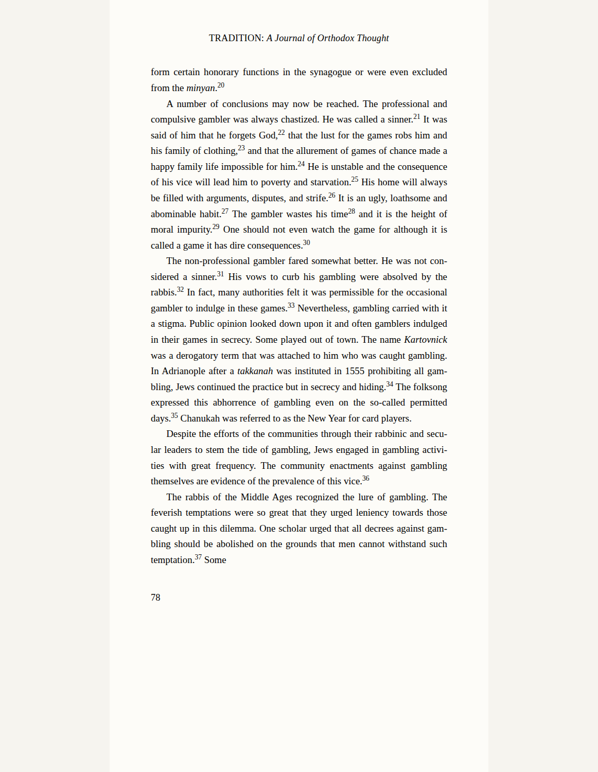TRADITION: A Journal of Orthodox Thought
form certain honorary functions in the synagogue or were even excluded from the minyan.20
A number of conclusions may now be reached. The professional and compulsive gambler was always chastized. He was called a sinner.21 It was said of him that he forgets God,22 that the lust for the games robs him and his family of clothing,23 and that the allurement of games of chance made a happy family life impossible for him.24 He is unstable and the consequence of his vice will lead him to poverty and starvation.25 His home will always be filled with arguments, disputes, and strife.26 It is an ugly, loathsome and abominable habit.27 The gambler wastes his time28 and it is the height of moral impurity.29 One should not even watch the game for although it is called a game it has dire consequences.30
The non-professional gambler fared somewhat better. He was not considered a sinner.31 His vows to curb his gambling were absolved by the rabbis.32 In fact, many authorities felt it was permissible for the occasional gambler to indulge in these games.33 Nevertheless, gambling carried with it a stigma. Public opinion looked down upon it and often gamblers indulged in their games in secrecy. Some played out of town. The name Kartovnick was a derogatory term that was attached to him who was caught gambling. In Adrianople after a takkanah was instituted in 1555 prohibiting all gambling, Jews continued the practice but in secrecy and hiding.34 The folksong expressed this abhorrence of gambling even on the so-called permitted days.35 Chanukah was referred to as the New Year for card players.
Despite the efforts of the communities through their rabbinic and secular leaders to stem the tide of gambling, Jews engaged in gambling activities with great frequency. The community enactments against gambling themselves are evidence of the prevalence of this vice.36
The rabbis of the Middle Ages recognized the lure of gambling. The feverish temptations were so great that they urged leniency towards those caught up in this dilemma. One scholar urged that all decrees against gambling should be abolished on the grounds that men cannot withstand such temptation.37 Some
78